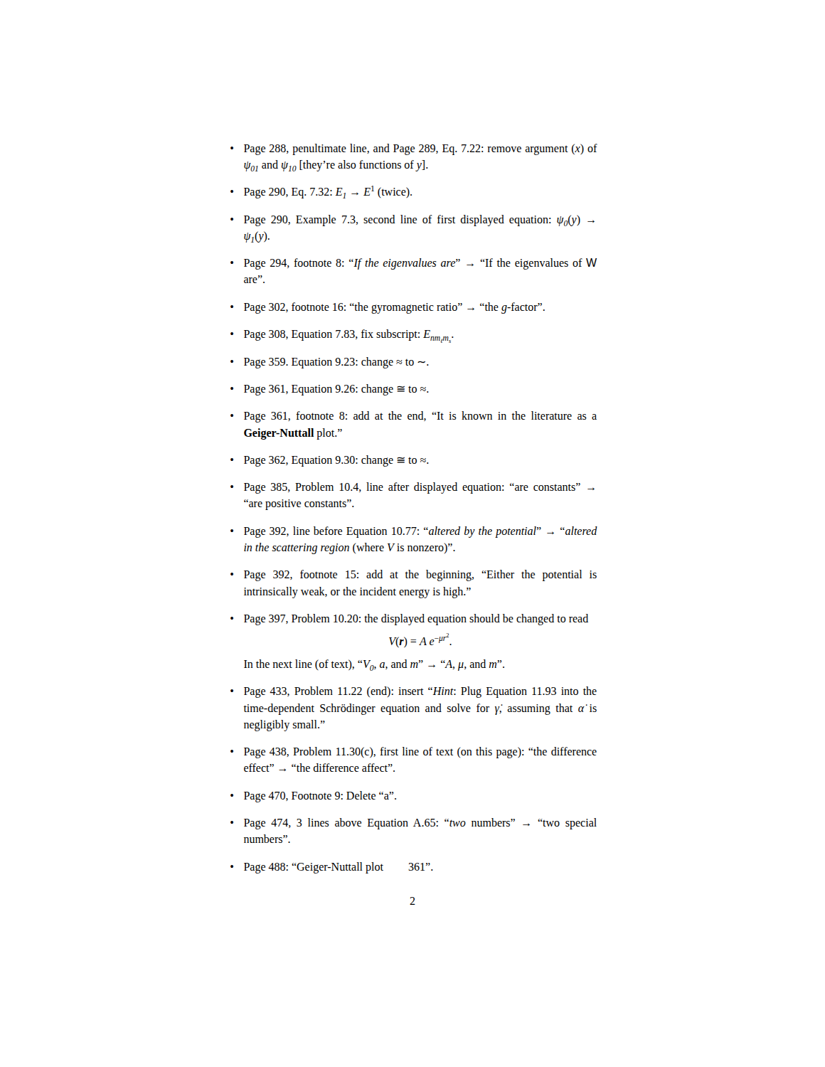Page 288, penultimate line, and Page 289, Eq. 7.22: remove argument (x) of ψ01 and ψ10 [they’re also functions of y].
Page 290, Eq. 7.32: E1 → E1 (twice).
Page 290, Example 7.3, second line of first displayed equation: ψ0(y) → ψ1(y).
Page 294, footnote 8: “If the eigenvalues are” → “If the eigenvalues of W are”.
Page 302, footnote 16: “the gyromagnetic ratio” → “the g-factor”.
Page 308, Equation 7.83, fix subscript: Enmℓms.
Page 359. Equation 9.23: change ≈ to ∼.
Page 361, Equation 9.26: change ≅ to ≈.
Page 361, footnote 8: add at the end, “It is known in the literature as a Geiger-Nuttall plot.”
Page 362, Equation 9.30: change ≅ to ≈.
Page 385, Problem 10.4, line after displayed equation: “are constants” → “are positive constants”.
Page 392, line before Equation 10.77: “altered by the potential” → “altered in the scattering region (where V is nonzero)”.
Page 392, footnote 15: add at the beginning, “Either the potential is intrinsically weak, or the incident energy is high.”
Page 397, Problem 10.20: the displayed equation should be changed to read V(r) = A e−μr2. In the next line (of text), “V0, a, and m” → “A, μ, and m”.
Page 433, Problem 11.22 (end): insert “Hint: Plug Equation 11.93 into the time-dependent Schrödinger equation and solve for γ̇, assuming that α̇ is negligibly small.”
Page 438, Problem 11.30(c), first line of text (on this page): “the difference effect” → “the difference affect”.
Page 470, Footnote 9: Delete “a”.
Page 474, 3 lines above Equation A.65: “two numbers” → “two special numbers”.
Page 488: “Geiger-Nuttall plot 361”.
2